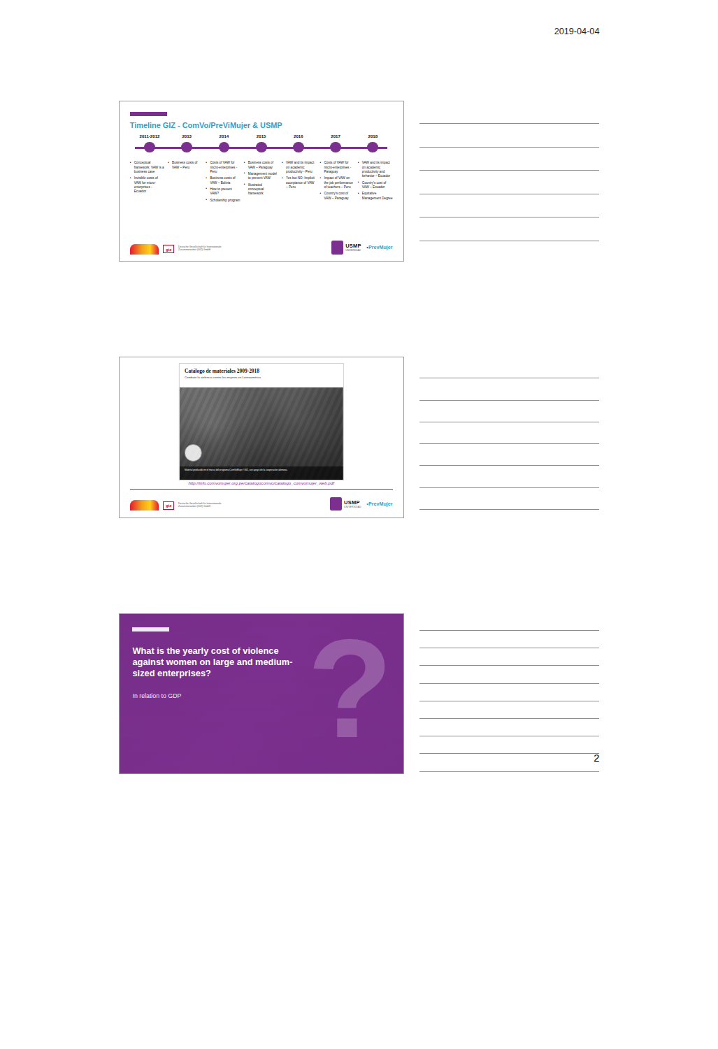2019-04-04
Timeline GIZ - ComVo/PreViMujer & USMP
2011-2012 2013 2014 2015 2016 2017 2018
Conceptual framework: VAW is a business case
Invisible costs of VAW for micro-enterprises - Ecuador
Business costs of VAW – Peru
Costs of VAW for micro-enterprises - Peru
Business costs of VAW – Bolivia
How to prevent VAW?
Scholarship program
Business costs of VAW – Paraguay
Management model to prevent VAW
Illustrated conceptual framework
VAW and its impact on academic productivity - Peru
Yes but NO: Implicit acceptance of VAW – Peru
Costs of VAW for micro-enterprises - Paraguay
Impact of VAW on the job performance of teachers – Peru
Country's cost of VAW – Paraguay
VAW and its impact on academic productivity and behavior – Ecuador
Country's cost of VAW – Ecuador
Equitative Management Degree
giz
Deutsche Gesellschaft für Internationale Zusammenarbeit (GIZ) GmbH
USMPUNIVERSIDAD
•PrevMujer
Catálogo de materiales 2009-2018
Combate la violencia contra las mujeres en Latinoamérica
Material producido en el marco del programa ComVoMujer / GIZ, con apoyo de la cooperación alemana.
http://info.comvomujer.org.pe/catalogocomvo/catalogo_comvomujer_web.pdf
giz
Deutsche Gesellschaft für Internationale Zusammenarbeit (GIZ) GmbH
USMPUNIVERSIDAD
•PrevMujer
?
What is the yearly cost of violence against women on large and medium-sized enterprises?
In relation to GDP
2